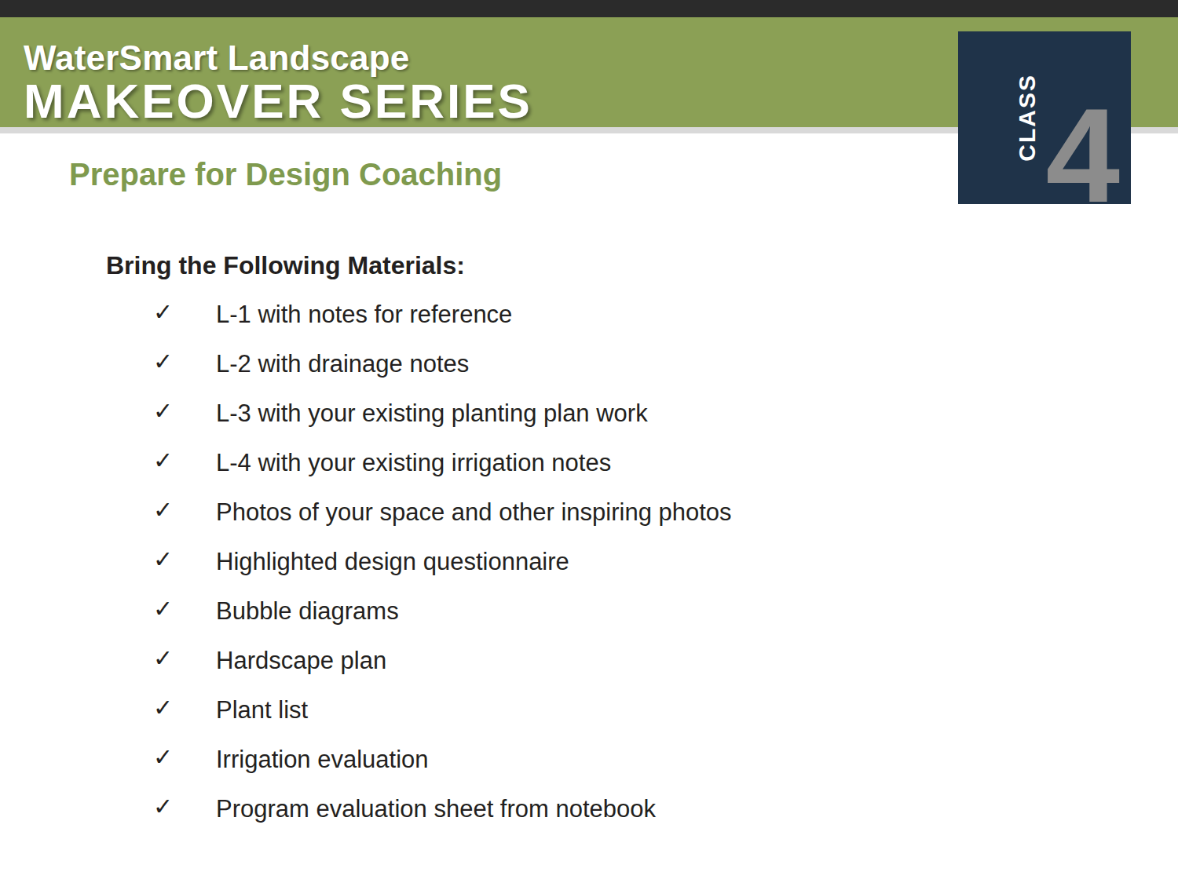WaterSmart Landscape
MAKEOVER SERIES
CLASS 4
Prepare for Design Coaching
Bring the Following Materials:
L-1 with notes for reference
L-2 with drainage notes
L-3 with your existing planting plan work
L-4 with your existing irrigation notes
Photos of your space and other inspiring photos
Highlighted design questionnaire
Bubble diagrams
Hardscape plan
Plant list
Irrigation evaluation
Program evaluation sheet from notebook